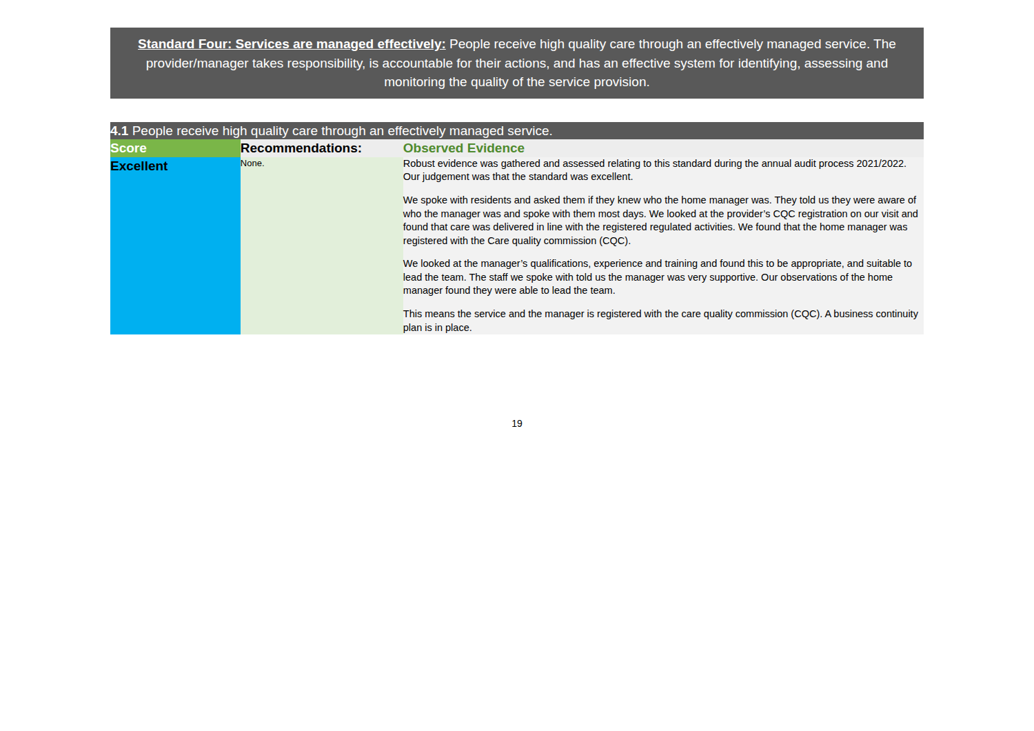Standard Four: Services are managed effectively: People receive high quality care through an effectively managed service. The provider/manager takes responsibility, is accountable for their actions, and has an effective system for identifying, assessing and monitoring the quality of the service provision.
| 4.1 People receive high quality care through an effectively managed service. |
| Score | Recommendations: | Observed Evidence |
| Excellent | None. | Robust evidence was gathered and assessed relating to this standard during the annual audit process 2021/2022. Our judgement was that the standard was excellent. We spoke with residents and asked them if they knew who the home manager was. They told us they were aware of who the manager was and spoke with them most days. We looked at the provider’s CQC registration on our visit and found that care was delivered in line with the registered regulated activities. We found that the home manager was registered with the Care quality commission (CQC). We looked at the manager’s qualifications, experience and training and found this to be appropriate, and suitable to lead the team. The staff we spoke with told us the manager was very supportive. Our observations of the home manager found they were able to lead the team. This means the service and the manager is registered with the care quality commission (CQC). A business continuity plan is in place. |
19